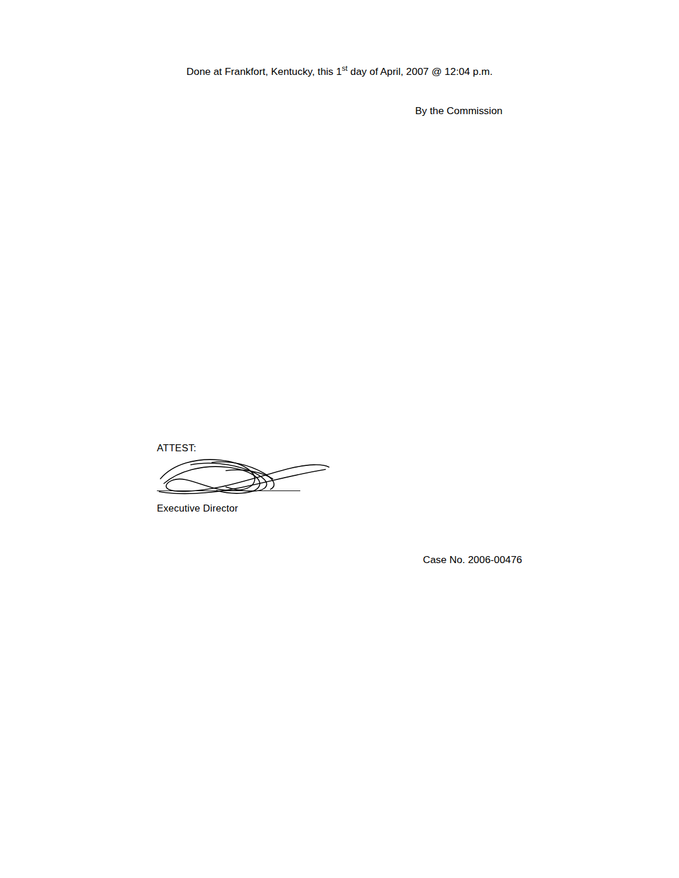Done at Frankfort, Kentucky, this 1st day of April, 2007 @ 12:04 p.m.
By the Commission
ATTEST:
Executive Director
Case No. 2006-00476